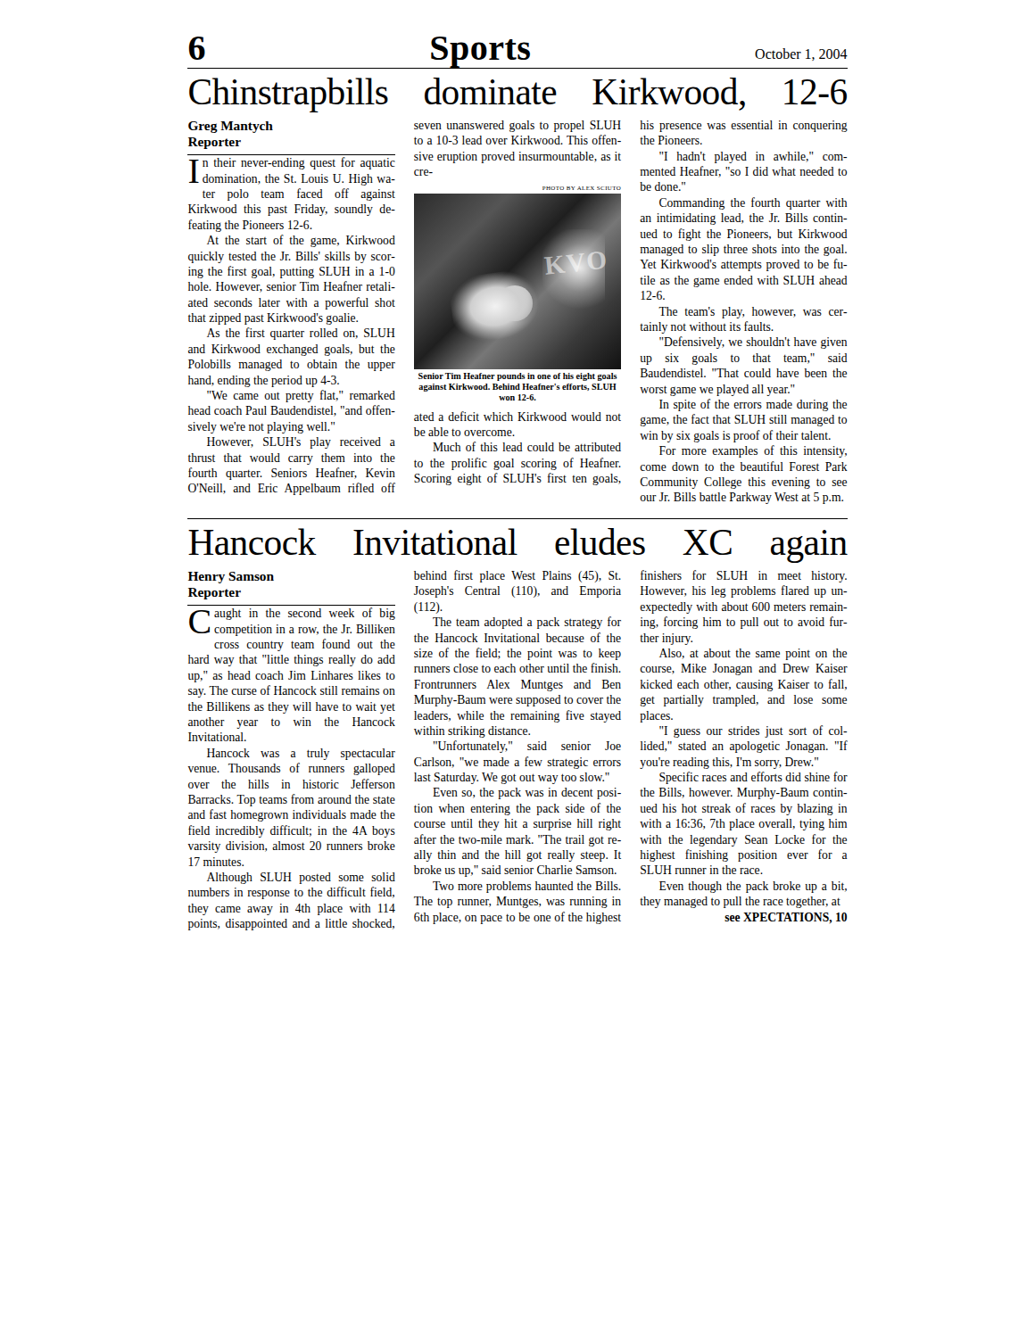6
Sports
October 1, 2004
Chinstrapbills dominate Kirkwood, 12-6
Greg Mantych
Reporter
In their never-ending quest for aquatic domination, the St. Louis U. High water polo team faced off against Kirkwood this past Friday, soundly defeating the Pioneers 12-6.
At the start of the game, Kirkwood quickly tested the Jr. Bills' skills by scoring the first goal, putting SLUH in a 1-0 hole. However, senior Tim Heafner retaliated seconds later with a powerful shot that zipped past Kirkwood's goalie.
As the first quarter rolled on, SLUH and Kirkwood exchanged goals, but the Polobills managed to obtain the upper hand, ending the period up 4-3.
"We came out pretty flat," remarked head coach Paul Baudendistel, "and offensively we're not playing well."
However, SLUH's play received a thrust that would carry them into the fourth quarter. Seniors Heafner, Kevin O'Neill, and Eric Appelbaum rifled off seven unanswered goals to propel SLUH to a 10-3 lead over Kirkwood. This offensive eruption proved insurmountable, as it cre-
Photo by Alex Sciuto
KVO
Senior Tim Heafner pounds in one of his eight goals against Kirkwood. Behind Heafner's efforts, SLUH won 12-6.
ated a deficit which Kirkwood would not be able to overcome.
Much of this lead could be attributed to the prolific goal scoring of Heafner. Scoring eight of SLUH's first ten goals, his presence was essential in conquering the Pioneers.
"I hadn't played in awhile," commented Heafner, "so I did what needed to be done."
Commanding the fourth quarter with an intimidating lead, the Jr. Bills continued to fight the Pioneers, but Kirkwood managed to slip three shots into the goal. Yet Kirkwood's attempts proved to be futile as the game ended with SLUH ahead 12-6.
The team's play, however, was certainly not without its faults.
"Defensively, we shouldn't have given up six goals to that team," said Baudendistel. "That could have been the worst game we played all year."
In spite of the errors made during the game, the fact that SLUH still managed to win by six goals is proof of their talent.
For more examples of this intensity, come down to the beautiful Forest Park Community College this evening to see our Jr. Bills battle Parkway West at 5 p.m.
Hancock Invitational eludes XC again
Henry Samson
Reporter
Caught in the second week of big competition in a row, the Jr. Billiken cross country team found out the hard way that "little things really do add up," as head coach Jim Linhares likes to say. The curse of Hancock still remains on the Billikens as they will have to wait yet another year to win the Hancock Invitational.
Hancock was a truly spectacular venue. Thousands of runners galloped over the hills in historic Jefferson Barracks. Top teams from around the state and fast homegrown individuals made the field incredibly difficult; in the 4A boys varsity division, almost 20 runners broke 17 minutes.
Although SLUH posted some solid numbers in response to the difficult field, they came away in 4th place with 114 points, disappointed and a little shocked, behind first place West Plains (45), St. Joseph's Central (110), and Emporia (112).
The team adopted a pack strategy for the Hancock Invitational because of the size of the field; the point was to keep runners close to each other until the finish. Frontrunners Alex Muntges and Ben Murphy-Baum were supposed to cover the leaders, while the remaining five stayed within striking distance.
"Unfortunately," said senior Joe Carlson, "we made a few strategic errors last Saturday. We got out way too slow."
Even so, the pack was in decent position when entering the pack side of the course until they hit a surprise hill right after the two-mile mark. "The trail got really thin and the hill got really steep. It broke us up," said senior Charlie Samson.
Two more problems haunted the Bills. The top runner, Muntges, was running in 6th place, on pace to be one of the highest finishers for SLUH in meet history. However, his leg problems flared up unexpectedly with about 600 meters remaining, forcing him to pull out to avoid further injury.
Also, at about the same point on the course, Mike Jonagan and Drew Kaiser kicked each other, causing Kaiser to fall, get partially trampled, and lose some places.
"I guess our strides just sort of collided," stated an apologetic Jonagan. "If you're reading this, I'm sorry, Drew."
Specific races and efforts did shine for the Bills, however. Murphy-Baum continued his hot streak of races by blazing in with a 16:36, 7th place overall, tying him with the legendary Sean Locke for the highest finishing position ever for a SLUH runner in the race.
Even though the pack broke up a bit, they managed to pull the race together, at see XPECTATIONS, 10